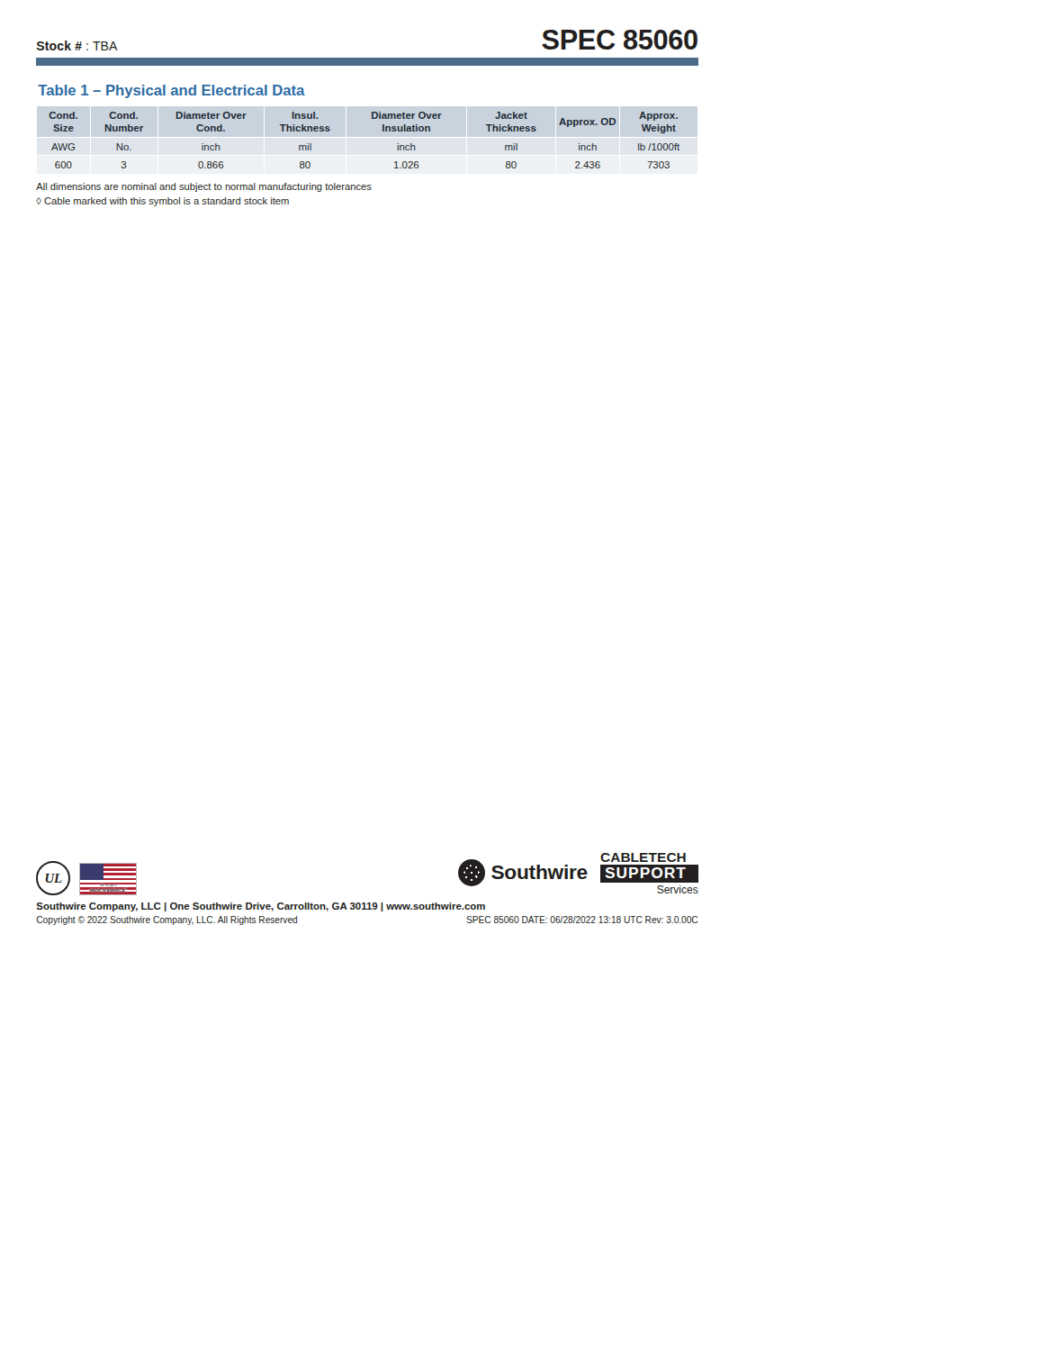Stock # : TBA
SPEC 85060
Table 1 – Physical and Electrical Data
| Cond. Size | Cond. Number | Diameter Over Cond. | Insul. Thickness | Diameter Over Insulation | Jacket Thickness | Approx. OD | Approx. Weight |
| --- | --- | --- | --- | --- | --- | --- | --- |
| AWG | No. | inch | mil | inch | mil | inch | lb /1000ft |
| 600 | 3 | 0.866 | 80 | 1.026 | 80 | 2.436 | 7303 |
All dimensions are nominal and subject to normal manufacturing tolerances
◊ Cable marked with this symbol is a standard stock item
UL
We’ve got it MADE IN AMERICA®
Southwire
CABLETECH
SUPPORT™
Services
Southwire Company, LLC | One Southwire Drive, Carrollton, GA 30119 | www.southwire.com
Copyright © 2022 Southwire Company, LLC. All Rights Reserved
SPEC 85060 DATE: 06/28/2022 13:18 UTC Rev: 3.0.00C